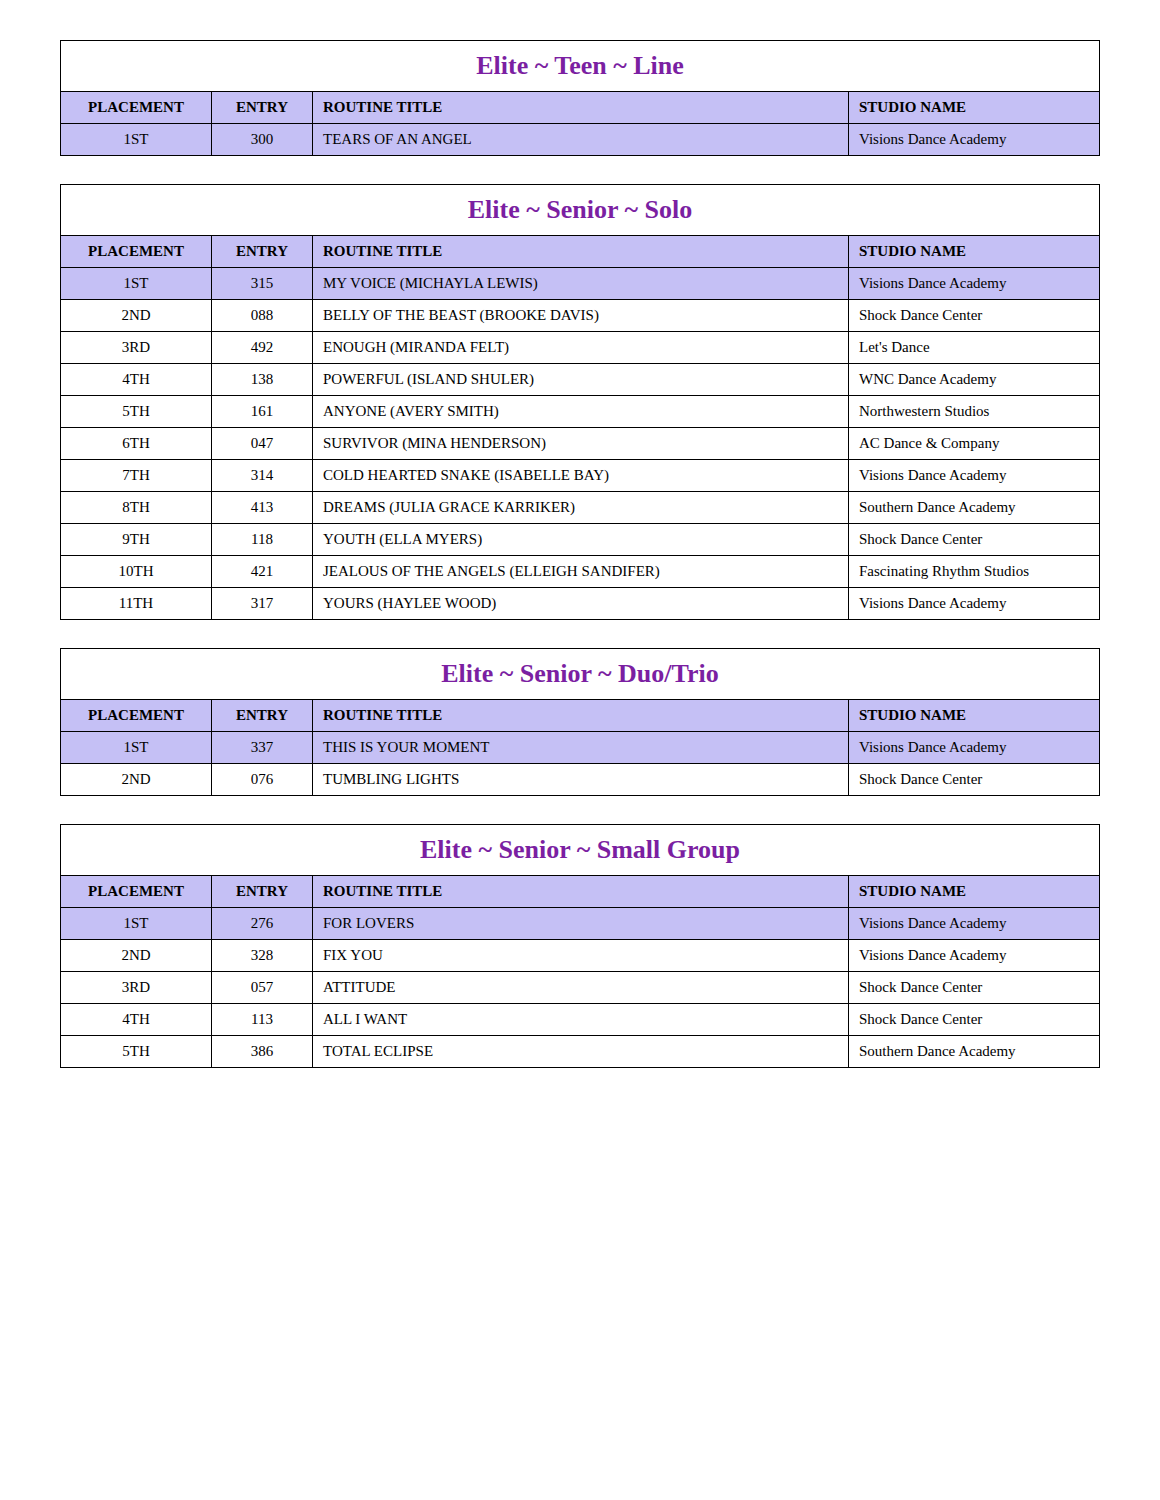Elite ~ Teen ~ Line
| PLACEMENT | ENTRY | ROUTINE TITLE | STUDIO NAME |
| --- | --- | --- | --- |
| 1ST | 300 | TEARS OF AN ANGEL | Visions Dance Academy |
Elite ~ Senior ~ Solo
| PLACEMENT | ENTRY | ROUTINE TITLE | STUDIO NAME |
| --- | --- | --- | --- |
| 1ST | 315 | MY VOICE (MICHAYLA LEWIS) | Visions Dance Academy |
| 2ND | 088 | BELLY OF THE BEAST (BROOKE DAVIS) | Shock Dance Center |
| 3RD | 492 | ENOUGH (MIRANDA FELT) | Let's Dance |
| 4TH | 138 | POWERFUL (ISLAND SHULER) | WNC Dance Academy |
| 5TH | 161 | ANYONE (AVERY SMITH) | Northwestern Studios |
| 6TH | 047 | SURVIVOR (MINA HENDERSON) | AC Dance & Company |
| 7TH | 314 | COLD HEARTED SNAKE (ISABELLE BAY) | Visions Dance Academy |
| 8TH | 413 | DREAMS (JULIA GRACE KARRIKER) | Southern Dance Academy |
| 9TH | 118 | YOUTH (ELLA MYERS) | Shock Dance Center |
| 10TH | 421 | JEALOUS OF THE ANGELS (ELLEIGH SANDIFER) | Fascinating Rhythm Studios |
| 11TH | 317 | YOURS (HAYLEE WOOD) | Visions Dance Academy |
Elite ~ Senior ~ Duo/Trio
| PLACEMENT | ENTRY | ROUTINE TITLE | STUDIO NAME |
| --- | --- | --- | --- |
| 1ST | 337 | THIS IS YOUR MOMENT | Visions Dance Academy |
| 2ND | 076 | TUMBLING LIGHTS | Shock Dance Center |
Elite ~ Senior ~ Small Group
| PLACEMENT | ENTRY | ROUTINE TITLE | STUDIO NAME |
| --- | --- | --- | --- |
| 1ST | 276 | FOR LOVERS | Visions Dance Academy |
| 2ND | 328 | FIX YOU | Visions Dance Academy |
| 3RD | 057 | ATTITUDE | Shock Dance Center |
| 4TH | 113 | ALL I WANT | Shock Dance Center |
| 5TH | 386 | TOTAL ECLIPSE | Southern Dance Academy |